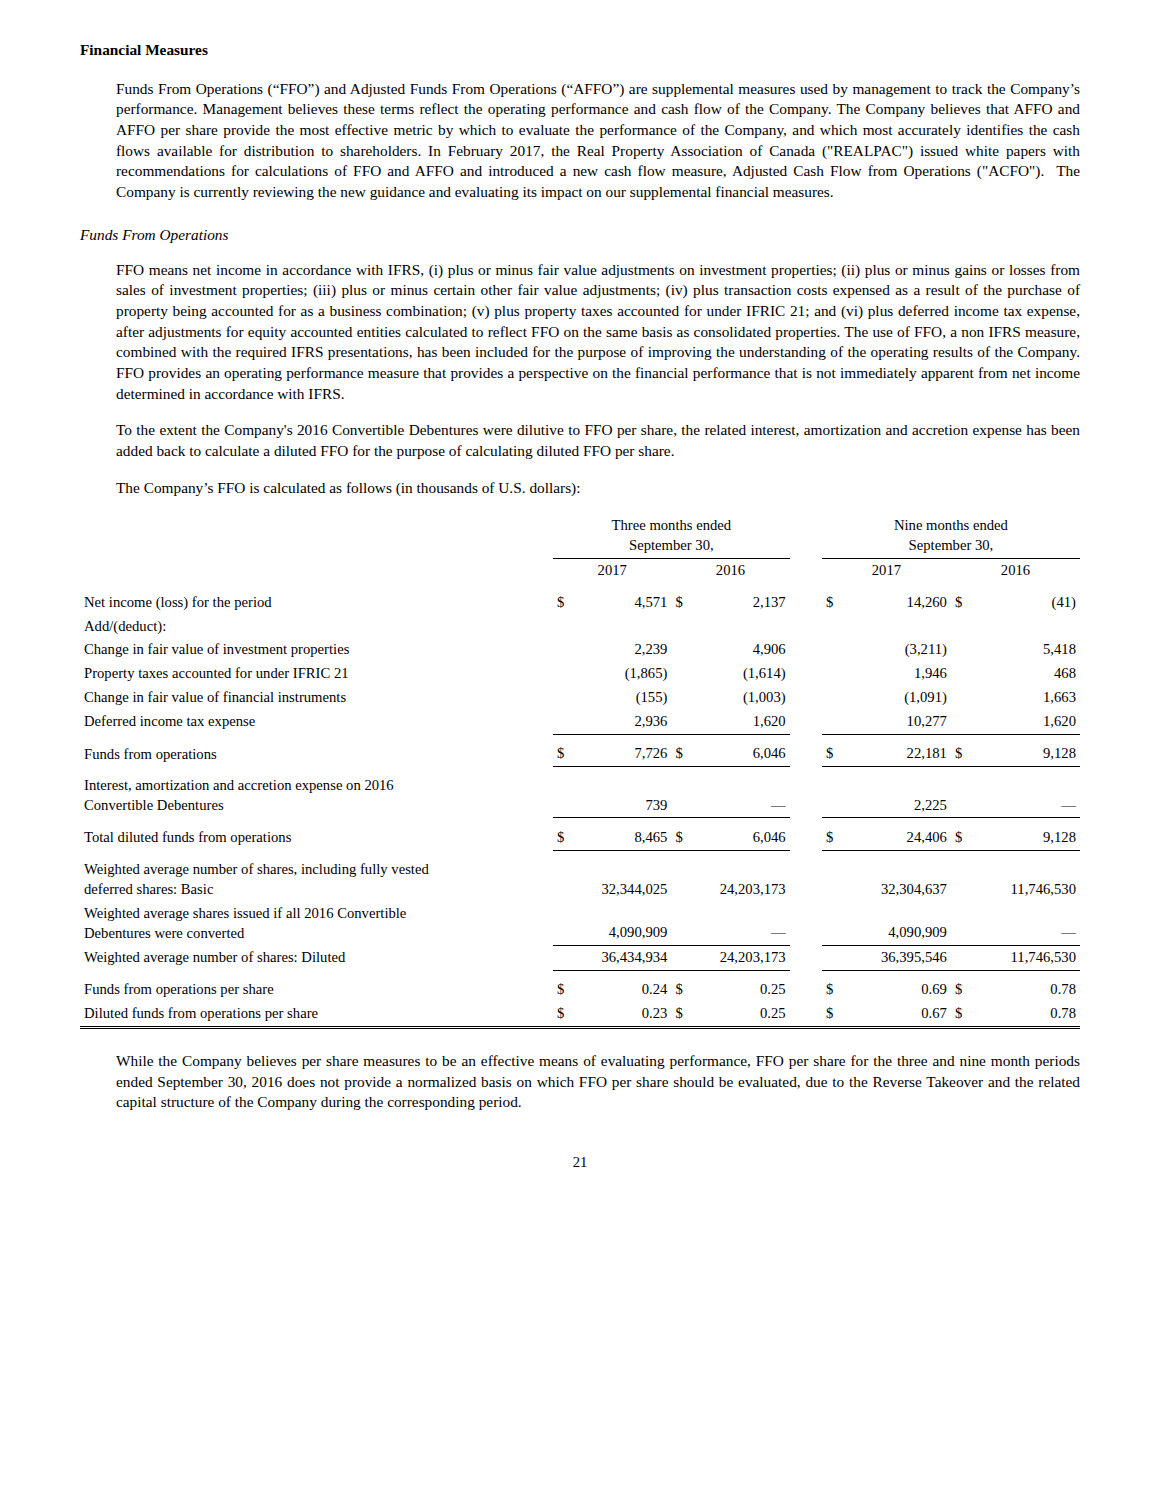Financial Measures
Funds From Operations (“FFO”) and Adjusted Funds From Operations (“AFFO”) are supplemental measures used by management to track the Company’s performance. Management believes these terms reflect the operating performance and cash flow of the Company. The Company believes that AFFO and AFFO per share provide the most effective metric by which to evaluate the performance of the Company, and which most accurately identifies the cash flows available for distribution to shareholders. In February 2017, the Real Property Association of Canada ("REALPAC") issued white papers with recommendations for calculations of FFO and AFFO and introduced a new cash flow measure, Adjusted Cash Flow from Operations ("ACFO"). The Company is currently reviewing the new guidance and evaluating its impact on our supplemental financial measures.
Funds From Operations
FFO means net income in accordance with IFRS, (i) plus or minus fair value adjustments on investment properties; (ii) plus or minus gains or losses from sales of investment properties; (iii) plus or minus certain other fair value adjustments; (iv) plus transaction costs expensed as a result of the purchase of property being accounted for as a business combination; (v) plus property taxes accounted for under IFRIC 21; and (vi) plus deferred income tax expense, after adjustments for equity accounted entities calculated to reflect FFO on the same basis as consolidated properties. The use of FFO, a non IFRS measure, combined with the required IFRS presentations, has been included for the purpose of improving the understanding of the operating results of the Company. FFO provides an operating performance measure that provides a perspective on the financial performance that is not immediately apparent from net income determined in accordance with IFRS.
To the extent the Company's 2016 Convertible Debentures were dilutive to FFO per share, the related interest, amortization and accretion expense has been added back to calculate a diluted FFO for the purpose of calculating diluted FFO per share.
The Company’s FFO is calculated as follows (in thousands of U.S. dollars):
| | Three months ended September 30, | | Nine months ended September 30, |
| --- | --- | --- | --- |
| | 2017 | 2016 | | 2017 | 2016 |
| Net income (loss) for the period | $ | 4,571 | $ | 2,137 | | $ | 14,260 | $ | (41) |
| Add/(deduct): | | | | | | | | | |
| Change in fair value of investment properties | | 2,239 | | 4,906 | | | (3,211) | | 5,418 |
| Property taxes accounted for under IFRIC 21 | | (1,865) | | (1,614) | | | 1,946 | | 468 |
| Change in fair value of financial instruments | | (155) | | (1,003) | | | (1,091) | | 1,663 |
| Deferred income tax expense | | 2,936 | | 1,620 | | | 10,277 | | 1,620 |
| Funds from operations | $ | 7,726 | $ | 6,046 | | $ | 22,181 | $ | 9,128 |
| Interest, amortization and accretion expense on 2016 Convertible Debentures | | 739 | | — | | | 2,225 | | — |
| Total diluted funds from operations | $ | 8,465 | $ | 6,046 | | $ | 24,406 | $ | 9,128 |
| Weighted average number of shares, including fully vested deferred shares: Basic | | 32,344,025 | | 24,203,173 | | | 32,304,637 | | 11,746,530 |
| Weighted average shares issued if all 2016 Convertible Debentures were converted | | 4,090,909 | | — | | | 4,090,909 | | — |
| Weighted average number of shares: Diluted | | 36,434,934 | | 24,203,173 | | | 36,395,546 | | 11,746,530 |
| Funds from operations per share | $ | 0.24 | $ | 0.25 | | $ | 0.69 | $ | 0.78 |
| Diluted funds from operations per share | $ | 0.23 | $ | 0.25 | | $ | 0.67 | $ | 0.78 |
While the Company believes per share measures to be an effective means of evaluating performance, FFO per share for the three and nine month periods ended September 30, 2016 does not provide a normalized basis on which FFO per share should be evaluated, due to the Reverse Takeover and the related capital structure of the Company during the corresponding period.
21